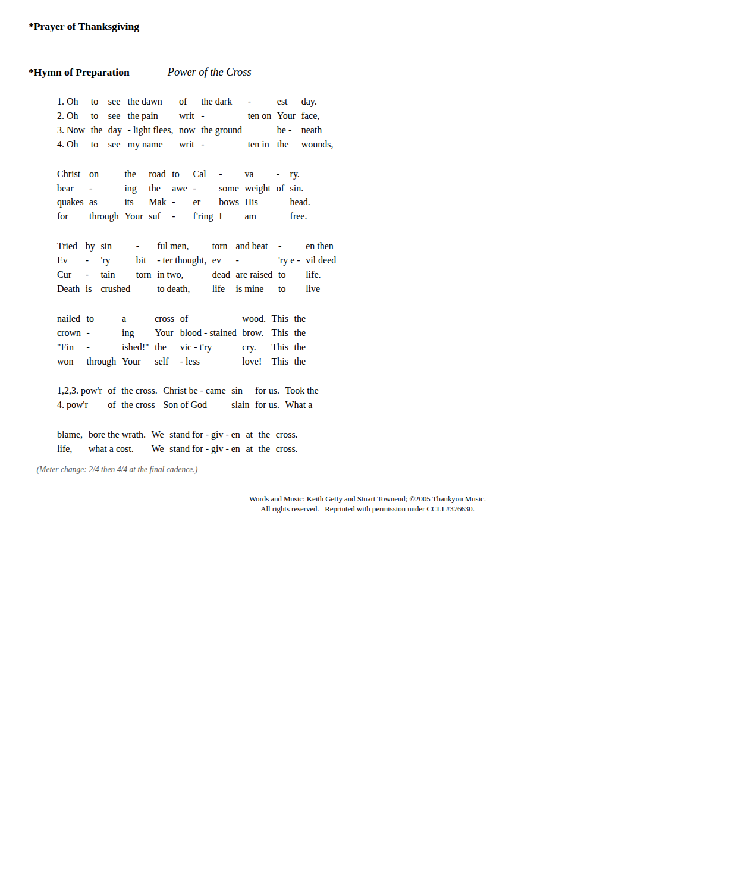*Prayer of Thanksgiving
*Hymn of Preparation
Power of the Cross
Musical notation: treble clef, 4/4 time. Lyrics for four verses are aligned beneath the staves.
| 1. Oh | to | see | the dawn | of | the dark | - | est | day. |
| 2. Oh | to | see | the pain | writ | - | ten on | Your | face, |
| 3. Now | the | day | - light flees, | now | the ground | | be - | neath |
| 4. Oh | to | see | my name | writ | - | ten in | the | wounds, |
| Christ | on | the | road | to | Cal | - | va | - | ry. |
| bear | - | ing | the | awe | - | some | weight | of | sin. |
| quakes | as | its | Mak | - | er | bows | His | | head. |
| for | through | Your | suf | - | f'ring | I | am | | free. |
| Tried | by | sin | - | ful men, | torn | and beat | - | en then |
| Ev | - | 'ry | bit | - ter thought, | ev | - | 'ry e - | vil deed |
| Cur | - | tain | torn | in two, | dead | are raised | to | life. |
| Death | is | crushed | | to death, | life | is mine | to | live |
| nailed | to | a | cross | of | wood. | This | the |
| crown | - | ing | Your | blood - stained | brow. | This | the |
| "Fin | - | ished!" | the | vic - t'ry | cry. | This | the |
| won | through | Your | self | - less | love! | This | the |
| 1,2,3. pow'r | of | the cross. | Christ be - came | sin | for us. | Took the |
| 4. pow'r | of | the cross | Son of God | slain | for us. | What a |
| blame, | bore the wrath. | We | stand for - giv - en | at | the | cross. |
| life, | what a cost. | We | stand for - giv - en | at | the | cross. |
(Meter change: 2/4 then 4/4 at the final cadence.)
Words and Music: Keith Getty and Stuart Townend; ©2005 Thankyou Music.
All rights reserved. Reprinted with permission under CCLI #376630.